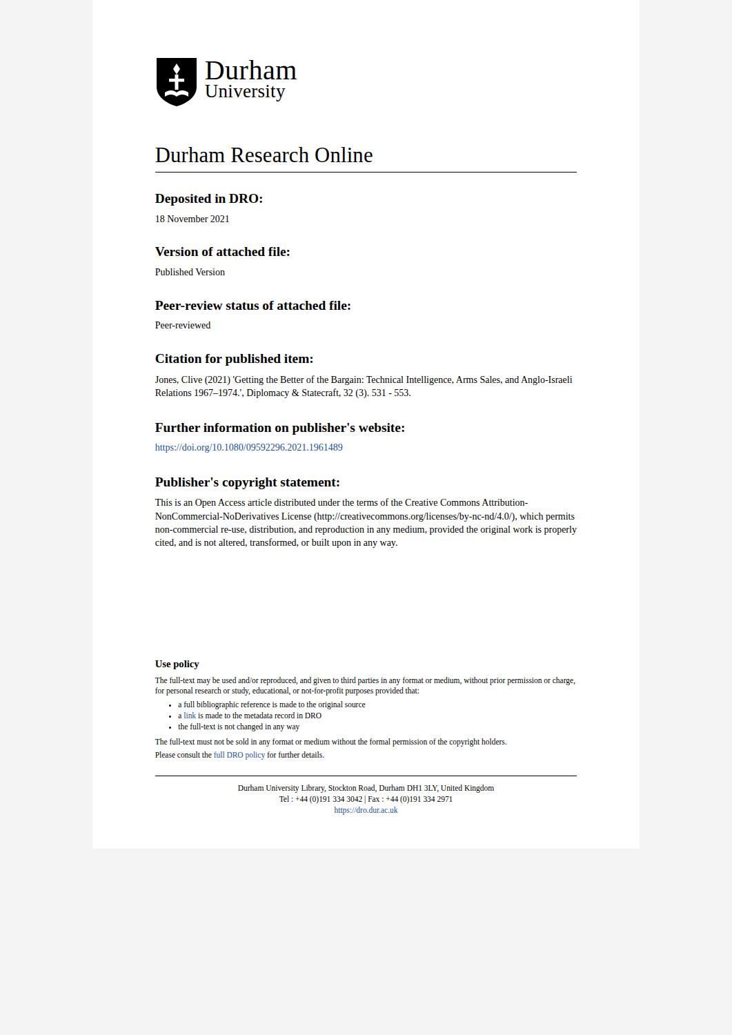Durham
University
Durham Research Online
Deposited in DRO:
18 November 2021
Version of attached file:
Published Version
Peer-review status of attached file:
Peer-reviewed
Citation for published item:
Jones, Clive (2021) 'Getting the Better of the Bargain: Technical Intelligence, Arms Sales, and Anglo-Israeli Relations 1967–1974.', Diplomacy & Statecraft, 32 (3). 531 - 553.
Further information on publisher's website:
https://doi.org/10.1080/09592296.2021.1961489
Publisher's copyright statement:
This is an Open Access article distributed under the terms of the Creative Commons Attribution-NonCommercial-NoDerivatives License (http://creativecommons.org/licenses/by-nc-nd/4.0/), which permits non-commercial re-use, distribution, and reproduction in any medium, provided the original work is properly cited, and is not altered, transformed, or built upon in any way.
Use policy
The full-text may be used and/or reproduced, and given to third parties in any format or medium, without prior permission or charge, for personal research or study, educational, or not-for-profit purposes provided that:
a full bibliographic reference is made to the original source
a link is made to the metadata record in DRO
the full-text is not changed in any way
The full-text must not be sold in any format or medium without the formal permission of the copyright holders.
Please consult the full DRO policy for further details.
Durham University Library, Stockton Road, Durham DH1 3LY, United Kingdom
Tel : +44 (0)191 334 3042 | Fax : +44 (0)191 334 2971
https://dro.dur.ac.uk